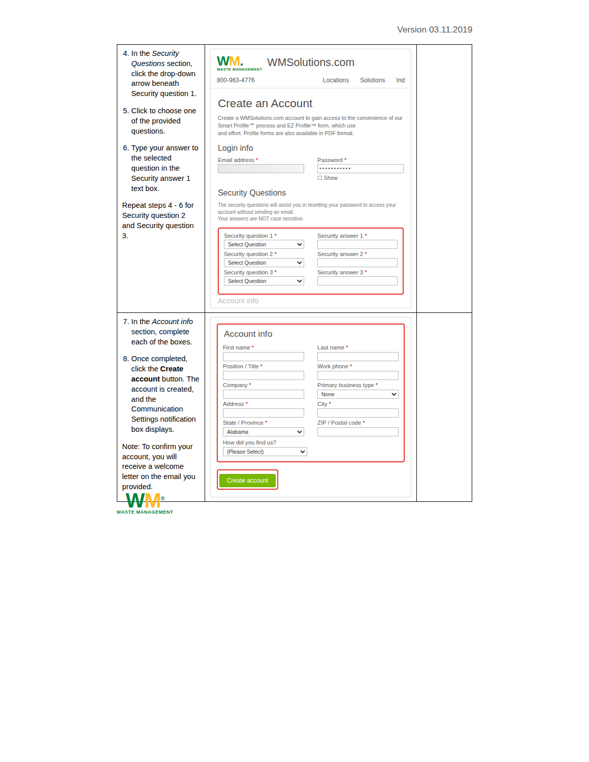Version 03.11.2019
| In the Security Questions section, click the drop-down arrow beneath Security question 1. Click to choose one of the provided questions. Type your answer to the selected question in the Security answer 1 text box. Repeat steps 4 - 6 for Security question 2 and Security question 3. | W M . WASTE MANAGEMENT WMSolutions.com 800-963-4776 Locations Solutions Ind Create an Account Create a WMSolutions.com account to gain access to the convenience of our Smart Profile℠ process and EZ Profile™ form, which use and effort. Profile forms are also available in PDF format. Login info Email address * Password * ••••••••••• ☐ Show Security Questions The security questions will assist you in resetting your password to access your account without sending an email. Your answers are NOT case sensitive. Security question 1 * Select Question Security answer 1 * Security question 2 * Select Question Security answer 2 * Security question 3 * Select Question Security answer 3 * Account info | |
| In the Account info section, complete each of the boxes. Once completed, click the Create account button. The account is created, and the Communication Settings notification box displays. Note: To confirm your account, you will receive a welcome letter on the email you provided. | Account info First name * Last name * Position / Title * Work phone * Company * Primary business type * None Address * City * State / Province * Alabama ZIP / Postal code * How did you find us? (Please Select) Create account | |
WM®
WASTE MANAGEMENT